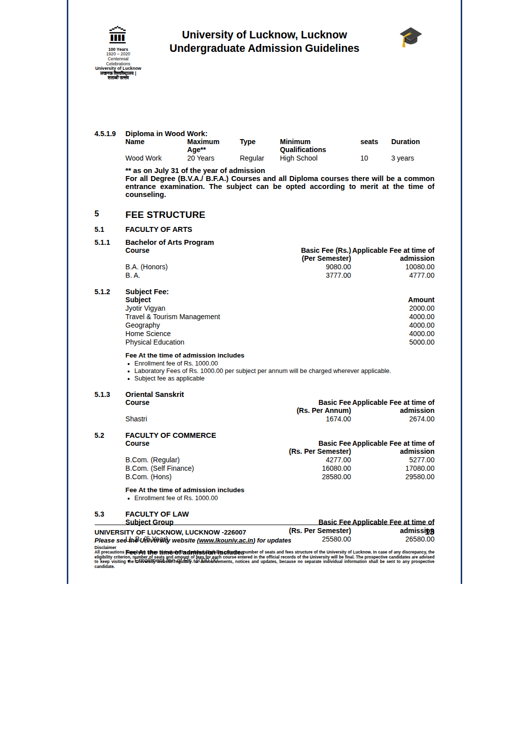🏛
100 Years
1920 – 2020
Centennial
Celebrations
University of Lucknow
लखनऊ विश्वविद्यालय | शताब्दी उत्सव
University of Lucknow, Lucknow
Undergraduate Admission Guidelines
🎓
4.5.1.9
Diploma in Wood Work:
| Name | Maximum Age** | Type | Minimum Qualifications | seats | Duration |
| --- | --- | --- | --- | --- | --- |
| Wood Work | 20 Years | Regular | High School | 10 | 3 years |
** as on July 31 of the year of admission
For all Degree (B.V.A./ B.F.A.) Courses and all Diploma courses there will be a common entrance examination. The subject can be opted according to merit at the time of counseling.
5
FEE STRUCTURE
5.1
FACULTY OF ARTS
5.1.1
Bachelor of Arts Program
| Course | Basic Fee (Rs.) (Per Semester) | Applicable Fee at time of admission |
| --- | --- | --- |
| B.A. (Honors) | 9080.00 | 10080.00 |
| B. A. | 3777.00 | 4777.00 |
5.1.2
Subject Fee:
| Subject | Amount |
| --- | --- |
| Jyotir Vigyan | 2000.00 |
| Travel & Tourism Management | 4000.00 |
| Geography | 4000.00 |
| Home Science | 4000.00 |
| Physical Education | 5000.00 |
Fee At the time of admission includes
Enrollment fee of Rs. 1000.00
Laboratory Fees of Rs. 1000.00 per subject per annum will be charged wherever applicable.
Subject fee as applicable
5.1.3
Oriental Sanskrit
| Course | Basic Fee (Rs. Per Annum) | Applicable Fee at time of admission |
| --- | --- | --- |
| Shastri | 1674.00 | 2674.00 |
5.2
FACULTY OF COMMERCE
| Course | Basic Fee (Rs. Per Semester) | Applicable Fee at time of admission |
| --- | --- | --- |
| B.Com. (Regular) | 4277.00 | 5277.00 |
| B.Com. (Self Finance) | 16080.00 | 17080.00 |
| B.Com. (Hons) | 28580.00 | 29580.00 |
Fee At the time of admission includes
Enrollment fee of Rs. 1000.00
5.3
FACULTY OF LAW
| Subject Group | Basic Fee (Rs. Per Semester) | Applicable Fee at time of admission |
| --- | --- | --- |
| LL.B. (5 Year) | 25580.00 | 26580.00 |
Fee At the time of admission includes
Enrollment fee of Rs. 1000.00
UNIVERSITY OF LUCKNOW, LUCKNOW -226007 13
Please see the University website (www.lkouniv.ac.in) for updates
Disclaimer
All precautions have been taken to include the updated eligibility criterion, number of seats and fees structure of the University of Lucknow. In case of any discrepancy, the eligibility criterion, number of seats and amount of fees for each course entered in the official records of the University will be final. The prospective candidates are advised to keep visiting the University website regularly for announcements, notices and updates, because no separate individual information shall be sent to any prospective candidate.